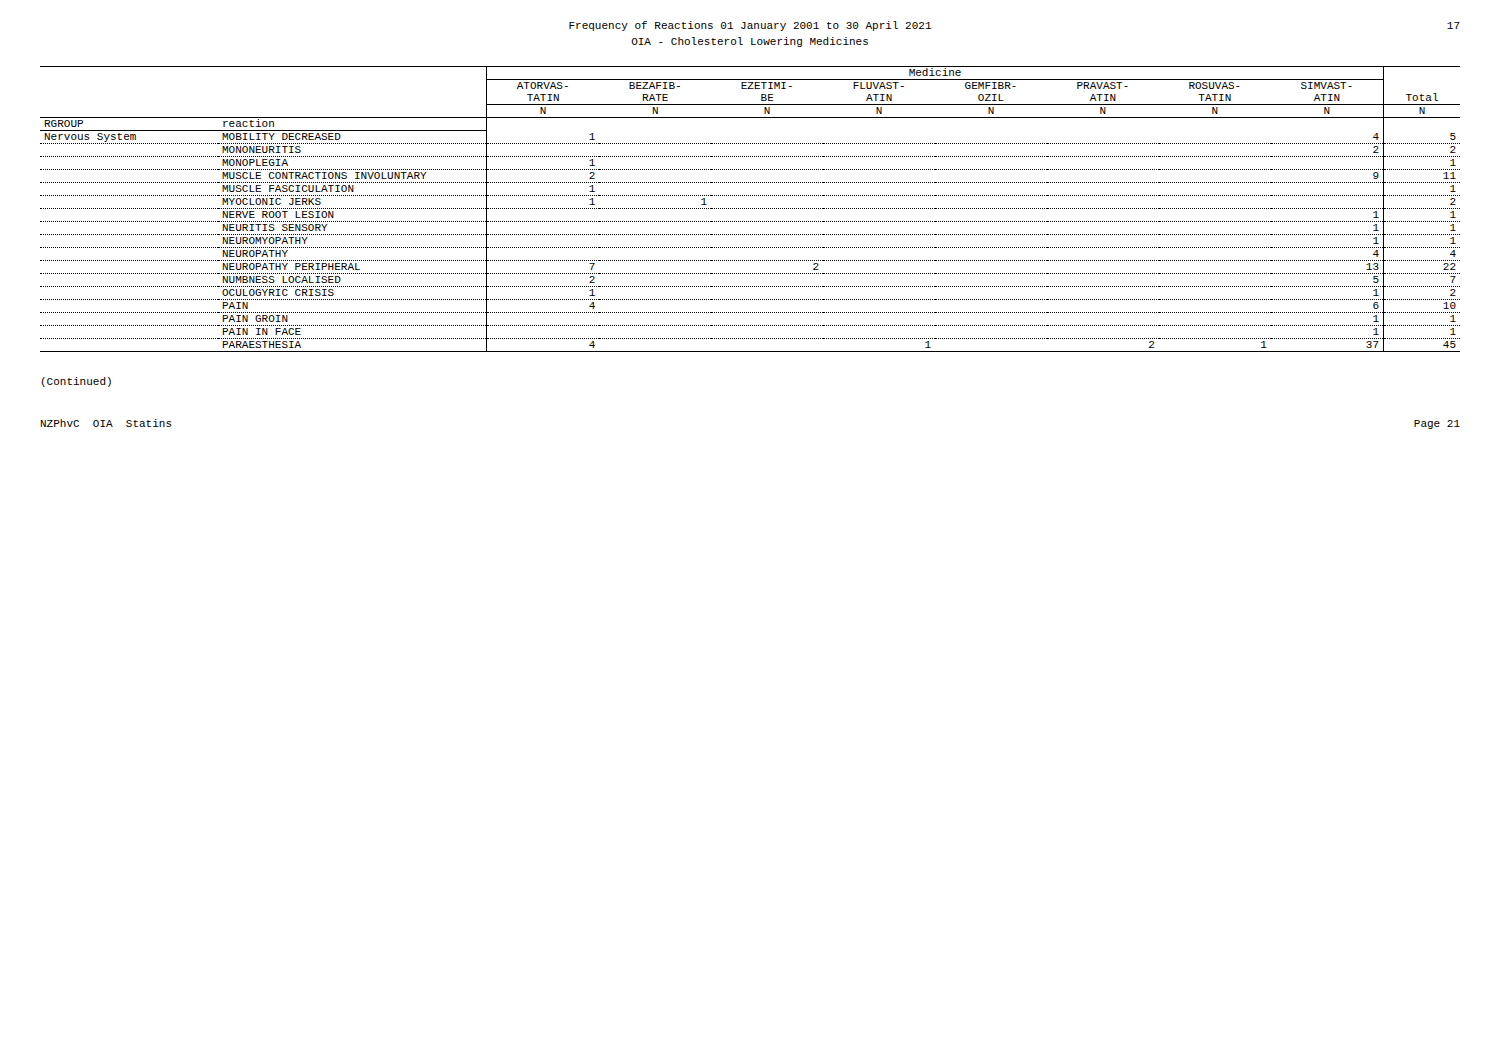Frequency of Reactions 01 January 2001 to 30 April 2021 17
OIA - Cholesterol Lowering Medicines
| | | Medicine | |
| | | ATORVAS- | BEZAFIB- | EZETIMI- | FLUVAST- | GEMFIBR- | PRAVAST- | ROSUVAS- | SIMVAST- | |
| | | TATIN | RATE | BE | ATIN | OZIL | ATIN | TATIN | ATIN | Total |
| | | N | N | N | N | N | N | N | N | N |
| RGROUP | reaction | | | | | | | | | |
| Nervous System | MOBILITY DECREASED | 1 | | | | | | | 4 | 5 |
| | MONONEURITIS | | | | | | | | 2 | 2 |
| | MONOPLEGIA | 1 | | | | | | | | 1 |
| | MUSCLE CONTRACTIONS INVOLUNTARY | 2 | | | | | | | 9 | 11 |
| | MUSCLE FASCICULATION | 1 | | | | | | | | 1 |
| | MYOCLONIC JERKS | 1 | 1 | | | | | | | 2 |
| | NERVE ROOT LESION | | | | | | | | 1 | 1 |
| | NEURITIS SENSORY | | | | | | | | 1 | 1 |
| | NEUROMYOPATHY | | | | | | | | 1 | 1 |
| | NEUROPATHY | | | | | | | | 4 | 4 |
| | NEUROPATHY PERIPHERAL | 7 | | 2 | | | | | 13 | 22 |
| | NUMBNESS LOCALISED | 2 | | | | | | | 5 | 7 |
| | OCULOGYRIC CRISIS | 1 | | | | | | | 1 | 2 |
| | PAIN | 4 | | | | | | | 6 | 10 |
| | PAIN GROIN | | | | | | | | 1 | 1 |
| | PAIN IN FACE | | | | | | | | 1 | 1 |
| | PARAESTHESIA | 4 | | | 1 | | 2 | 1 | 37 | 45 |
(Continued)
NZPhvC OIA Statins Page 21